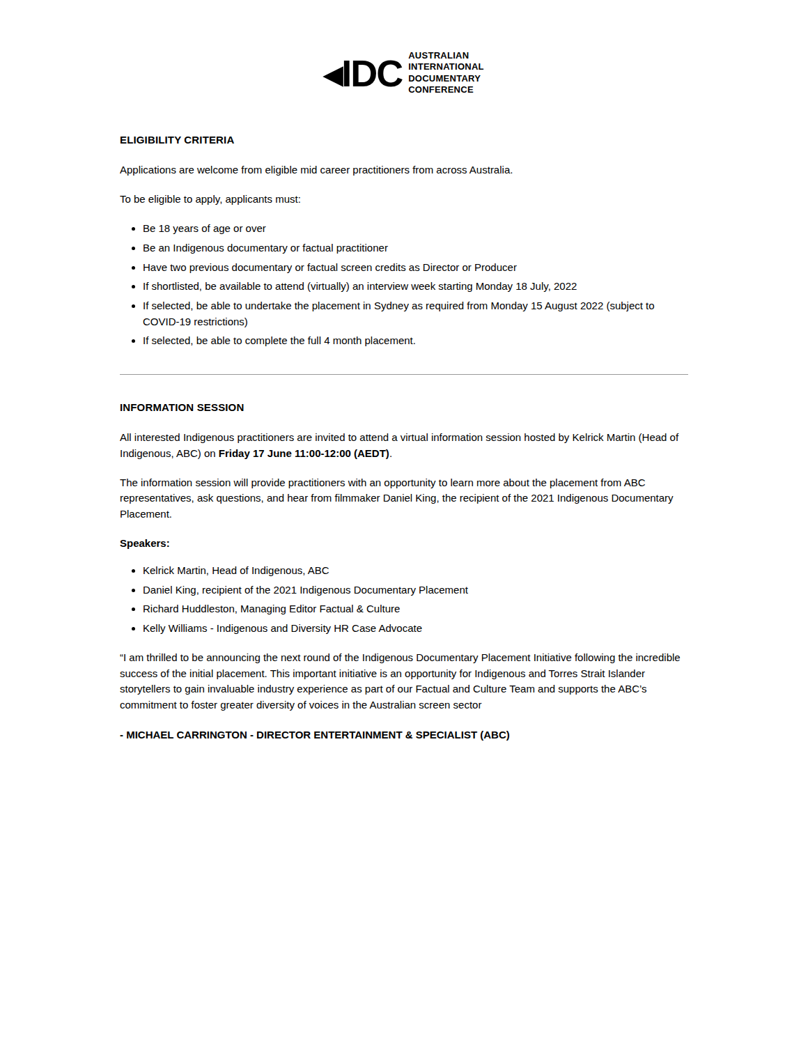◂IDC AUSTRALIAN
INTERNATIONAL
DOCUMENTARY
CONFERENCE
ELIGIBILITY CRITERIA
Applications are welcome from eligible mid career practitioners from across Australia.
To be eligible to apply, applicants must:
Be 18 years of age or over
Be an Indigenous documentary or factual practitioner
Have two previous documentary or factual screen credits as Director or Producer
If shortlisted, be available to attend (virtually) an interview week starting Monday 18 July, 2022
If selected, be able to undertake the placement in Sydney as required from Monday 15 August 2022 (subject to COVID-19 restrictions)
If selected, be able to complete the full 4 month placement.
INFORMATION SESSION
All interested Indigenous practitioners are invited to attend a virtual information session hosted by Kelrick Martin (Head of Indigenous, ABC) on Friday 17 June 11:00-12:00 (AEDT).
The information session will provide practitioners with an opportunity to learn more about the placement from ABC representatives, ask questions, and hear from filmmaker Daniel King, the recipient of the 2021 Indigenous Documentary Placement.
Speakers:
Kelrick Martin, Head of Indigenous, ABC
Daniel King, recipient of the 2021 Indigenous Documentary Placement
Richard Huddleston, Managing Editor Factual & Culture
Kelly Williams - Indigenous and Diversity HR Case Advocate
“I am thrilled to be announcing the next round of the Indigenous Documentary Placement Initiative following the incredible success of the initial placement. This important initiative is an opportunity for Indigenous and Torres Strait Islander storytellers to gain invaluable industry experience as part of our Factual and Culture Team and supports the ABC’s commitment to foster greater diversity of voices in the Australian screen sector
- MICHAEL CARRINGTON - DIRECTOR ENTERTAINMENT & SPECIALIST (ABC)